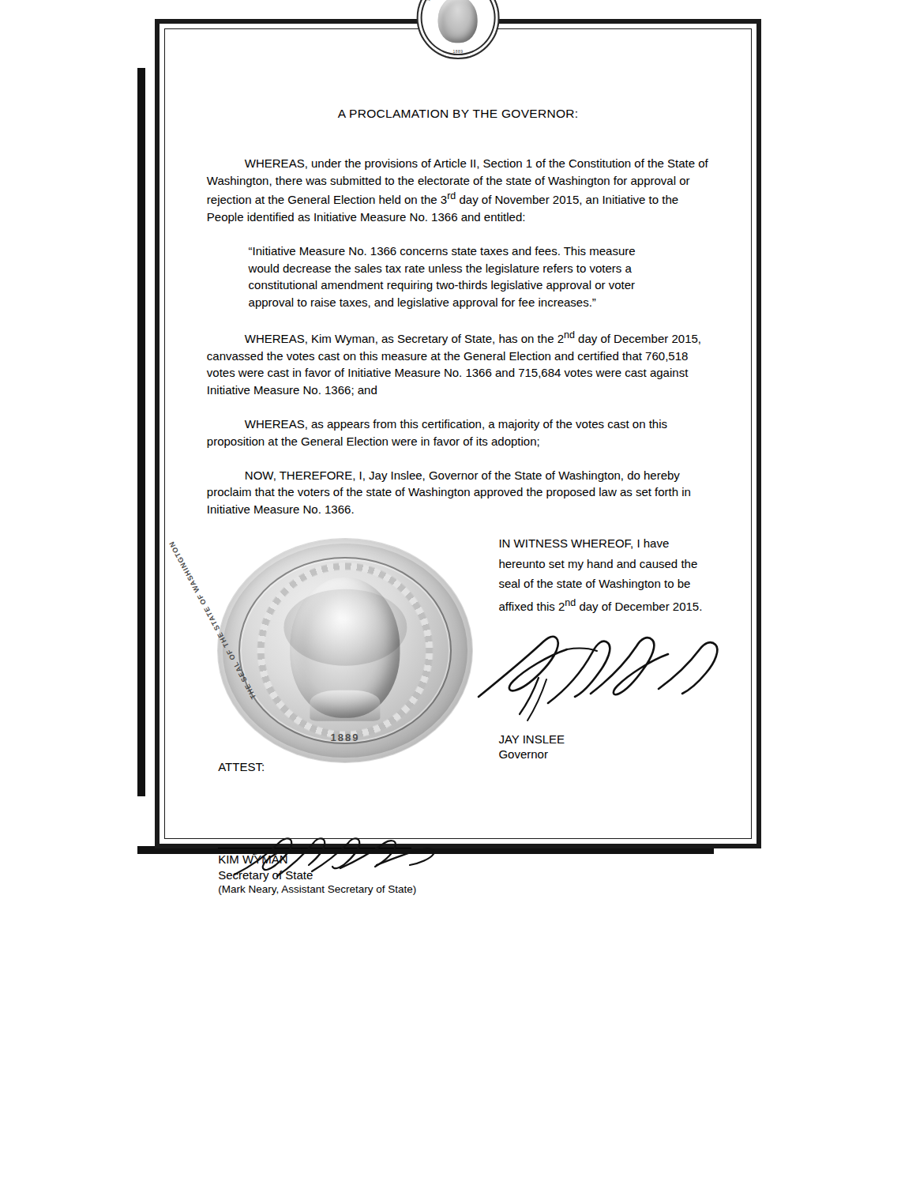THE SEAL OF THE STATE OF WASHINGTON
1889
A PROCLAMATION BY THE GOVERNOR:
WHEREAS, under the provisions of Article II, Section 1 of the Constitution of the State of Washington, there was submitted to the electorate of the state of Washington for approval or rejection at the General Election held on the 3rd day of November 2015, an Initiative to the People identified as Initiative Measure No. 1366 and entitled:
“Initiative Measure No. 1366 concerns state taxes and fees. This measure would decrease the sales tax rate unless the legislature refers to voters a constitutional amendment requiring two-thirds legislative approval or voter approval to raise taxes, and legislative approval for fee increases.”
WHEREAS, Kim Wyman, as Secretary of State, has on the 2nd day of December 2015, canvassed the votes cast on this measure at the General Election and certified that 760,518 votes were cast in favor of Initiative Measure No. 1366 and 715,684 votes were cast against Initiative Measure No. 1366; and
WHEREAS, as appears from this certification, a majority of the votes cast on this proposition at the General Election were in favor of its adoption;
NOW, THEREFORE, I, Jay Inslee, Governor of the State of Washington, do hereby proclaim that the voters of the state of Washington approved the proposed law as set forth in Initiative Measure No. 1366.
THE SEAL OF THE STATE OF WASHINGTON
1889
IN WITNESS WHEREOF, I have
hereunto set my hand and caused the
seal of the state of Washington to be
affixed this 2nd day of December 2015.
JAY INSLEE
Governor
ATTEST:
KIM WYMAN
Secretary of State
(Mark Neary, Assistant Secretary of State)